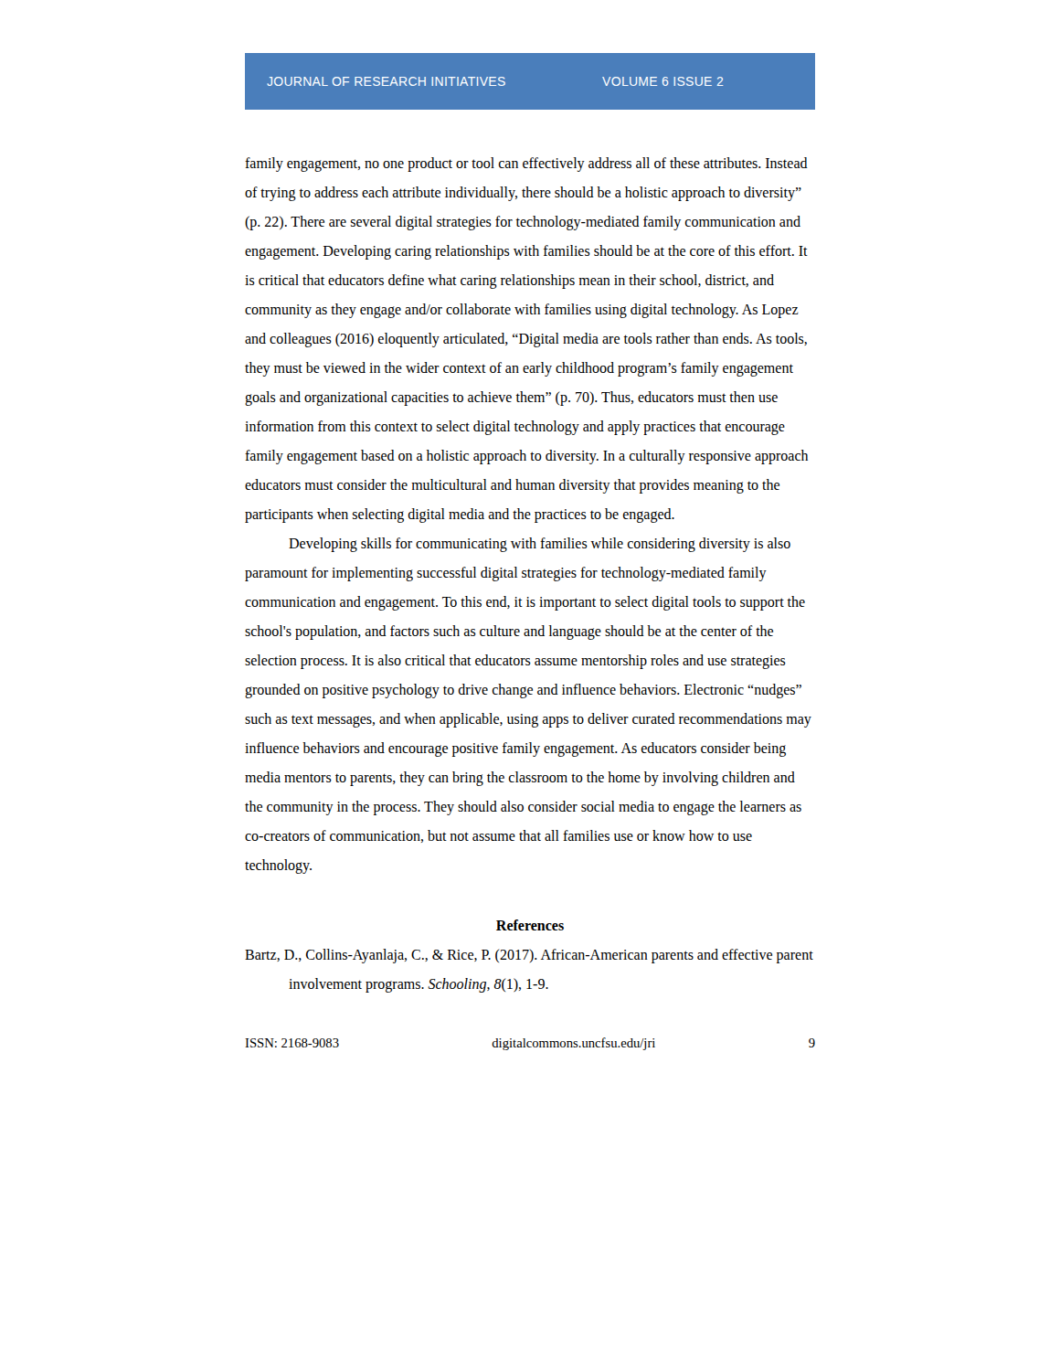JOURNAL OF RESEARCH INITIATIVES VOLUME 6 ISSUE 2 JUNE 2022
family engagement, no one product or tool can effectively address all of these attributes. Instead of trying to address each attribute individually, there should be a holistic approach to diversity” (p. 22). There are several digital strategies for technology-mediated family communication and engagement. Developing caring relationships with families should be at the core of this effort. It is critical that educators define what caring relationships mean in their school, district, and community as they engage and/or collaborate with families using digital technology. As Lopez and colleagues (2016) eloquently articulated, “Digital media are tools rather than ends. As tools, they must be viewed in the wider context of an early childhood program’s family engagement goals and organizational capacities to achieve them” (p. 70). Thus, educators must then use information from this context to select digital technology and apply practices that encourage family engagement based on a holistic approach to diversity. In a culturally responsive approach educators must consider the multicultural and human diversity that provides meaning to the participants when selecting digital media and the practices to be engaged.
Developing skills for communicating with families while considering diversity is also paramount for implementing successful digital strategies for technology-mediated family communication and engagement. To this end, it is important to select digital tools to support the school's population, and factors such as culture and language should be at the center of the selection process. It is also critical that educators assume mentorship roles and use strategies grounded on positive psychology to drive change and influence behaviors. Electronic “nudges” such as text messages, and when applicable, using apps to deliver curated recommendations may influence behaviors and encourage positive family engagement. As educators consider being media mentors to parents, they can bring the classroom to the home by involving children and the community in the process. They should also consider social media to engage the learners as co-creators of communication, but not assume that all families use or know how to use technology.
References
Bartz, D., Collins-Ayanlaja, C., & Rice, P. (2017). African-American parents and effective parent involvement programs. Schooling, 8(1), 1-9.
ISSN: 2168-9083 digitalcommons.uncfsu.edu/jri 9